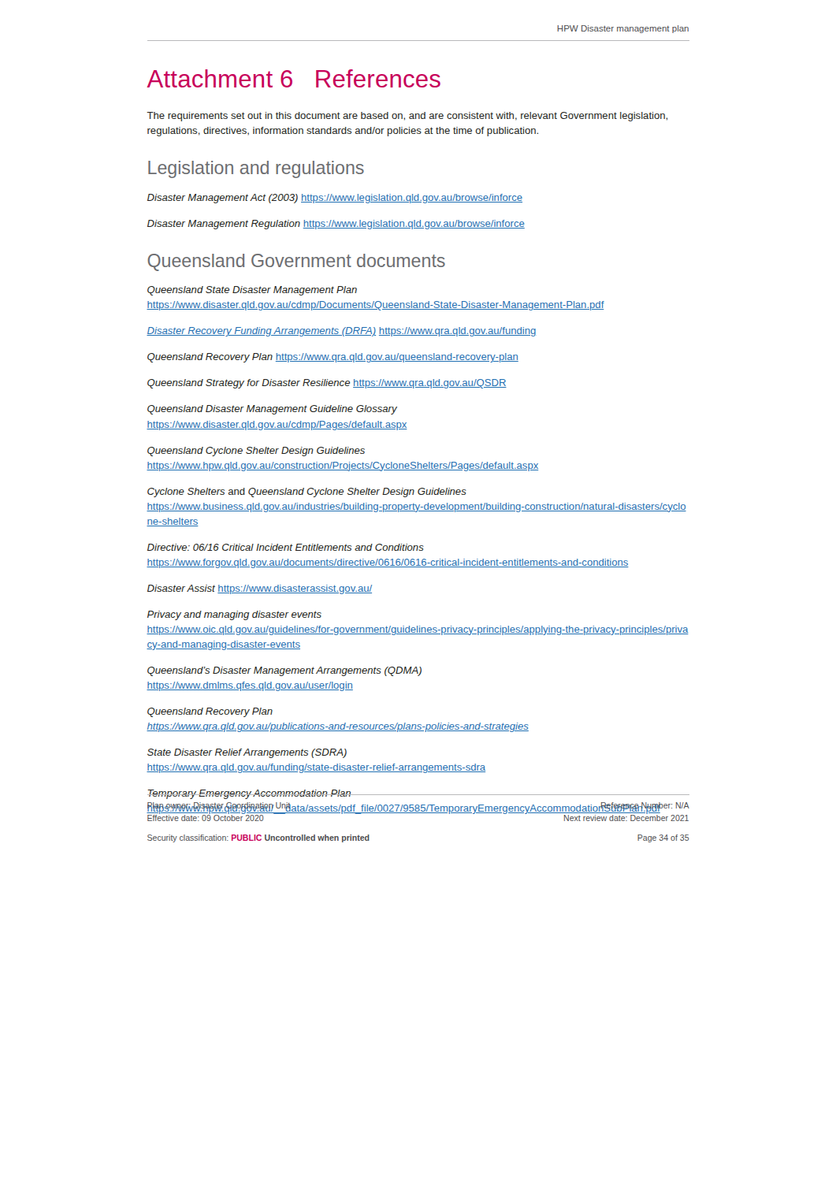HPW Disaster management plan
Attachment 6 References
The requirements set out in this document are based on, and are consistent with, relevant Government legislation, regulations, directives, information standards and/or policies at the time of publication.
Legislation and regulations
Disaster Management Act (2003) https://www.legislation.qld.gov.au/browse/inforce
Disaster Management Regulation https://www.legislation.qld.gov.au/browse/inforce
Queensland Government documents
Queensland State Disaster Management Plan
https://www.disaster.qld.gov.au/cdmp/Documents/Queensland-State-Disaster-Management-Plan.pdf
Disaster Recovery Funding Arrangements (DRFA) https://www.qra.qld.gov.au/funding
Queensland Recovery Plan https://www.qra.qld.gov.au/queensland-recovery-plan
Queensland Strategy for Disaster Resilience https://www.qra.qld.gov.au/QSDR
Queensland Disaster Management Guideline Glossary
https://www.disaster.qld.gov.au/cdmp/Pages/default.aspx
Queensland Cyclone Shelter Design Guidelines
https://www.hpw.qld.gov.au/construction/Projects/CycloneShelters/Pages/default.aspx
Cyclone Shelters and Queensland Cyclone Shelter Design Guidelines
https://www.business.qld.gov.au/industries/building-property-development/building-construction/natural-disasters/cyclone-shelters
Directive: 06/16 Critical Incident Entitlements and Conditions
https://www.forgov.qld.gov.au/documents/directive/0616/0616-critical-incident-entitlements-and-conditions
Disaster Assist https://www.disasterassist.gov.au/
Privacy and managing disaster events
https://www.oic.qld.gov.au/guidelines/for-government/guidelines-privacy-principles/applying-the-privacy-principles/privacy-and-managing-disaster-events
Queensland’s Disaster Management Arrangements (QDMA)
https://www.dmlms.qfes.qld.gov.au/user/login
Queensland Recovery Plan
https://www.qra.qld.gov.au/publications-and-resources/plans-policies-and-strategies
State Disaster Relief Arrangements (SDRA)
https://www.qra.qld.gov.au/funding/state-disaster-relief-arrangements-sdra
Temporary Emergency Accommodation Plan
https://www.hpw.qld.gov.au/__data/assets/pdf_file/0027/9585/TemporaryEmergencyAccommodationSubPlan.pdf
Plan owner: Disaster Coordination Unit
Reference Number: N/A
Effective date: 09 October 2020
Next review date: December 2021
Security classification: PUBLIC Uncontrolled when printed
Page 34 of 35